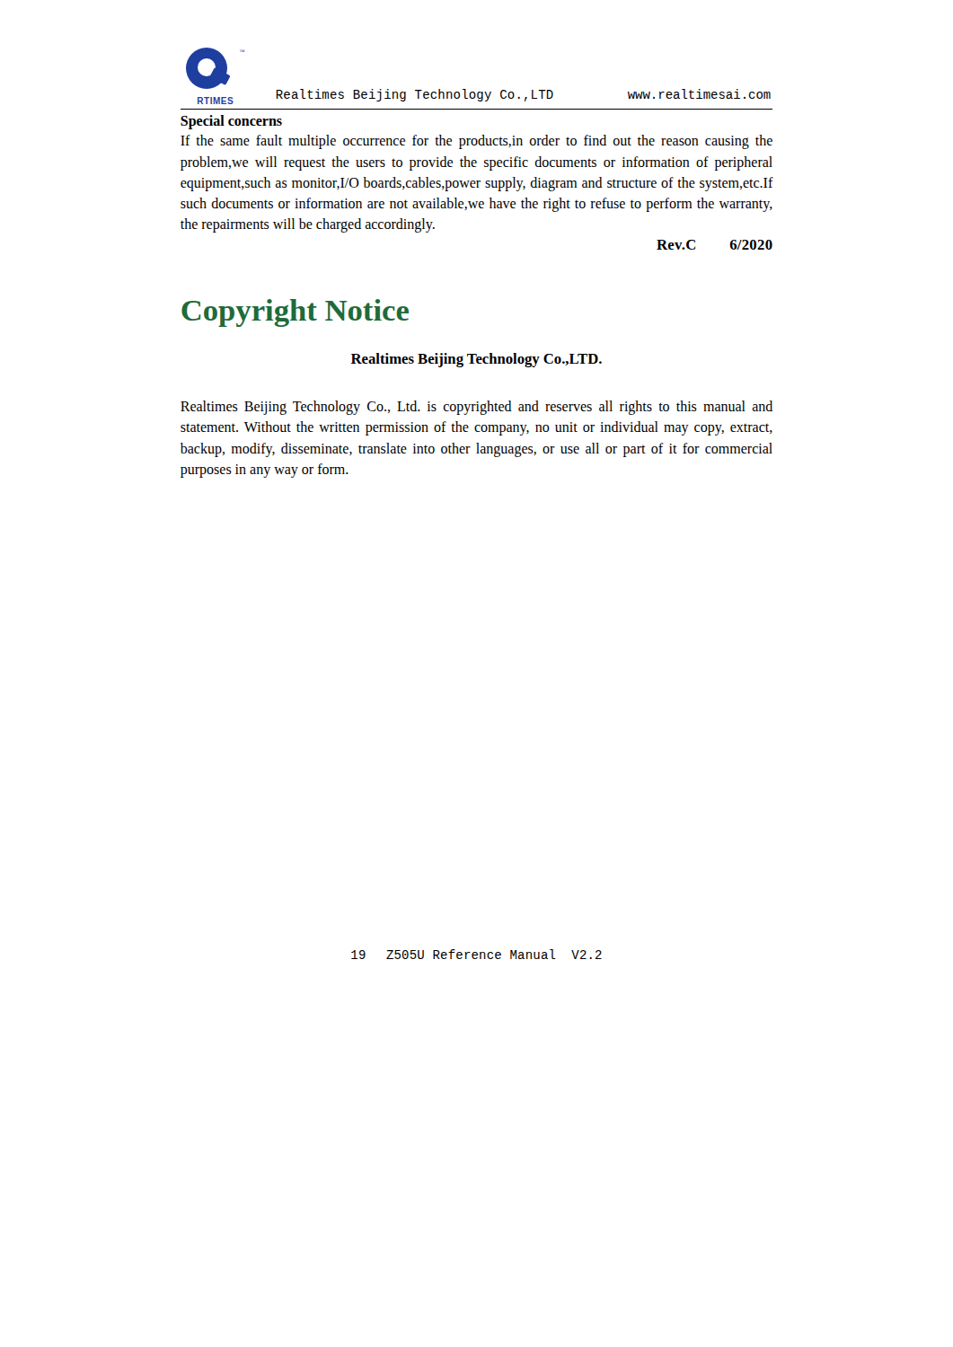™
RTIMES
Realtimes Beijing Technology Co.,LTD
www.realtimesai.com
Special concerns
If the same fault multiple occurrence for the products,in order to find out the reason causing the problem,we will request the users to provide the specific documents or information of peripheral equipment,such as monitor,I/O boards,cables,power supply, diagram and structure of the system,etc.If such documents or information are not available,we have the right to refuse to perform the warranty, the repairments will be charged accordingly.
Rev.C 6/2020
Copyright Notice
Realtimes Beijing Technology Co.,LTD.
Realtimes Beijing Technology Co., Ltd. is copyrighted and reserves all rights to this manual and statement. Without the written permission of the company, no unit or individual may copy, extract, backup, modify, disseminate, translate into other languages, or use all or part of it for commercial purposes in any way or form.
19 Z505U Reference Manual V2.2